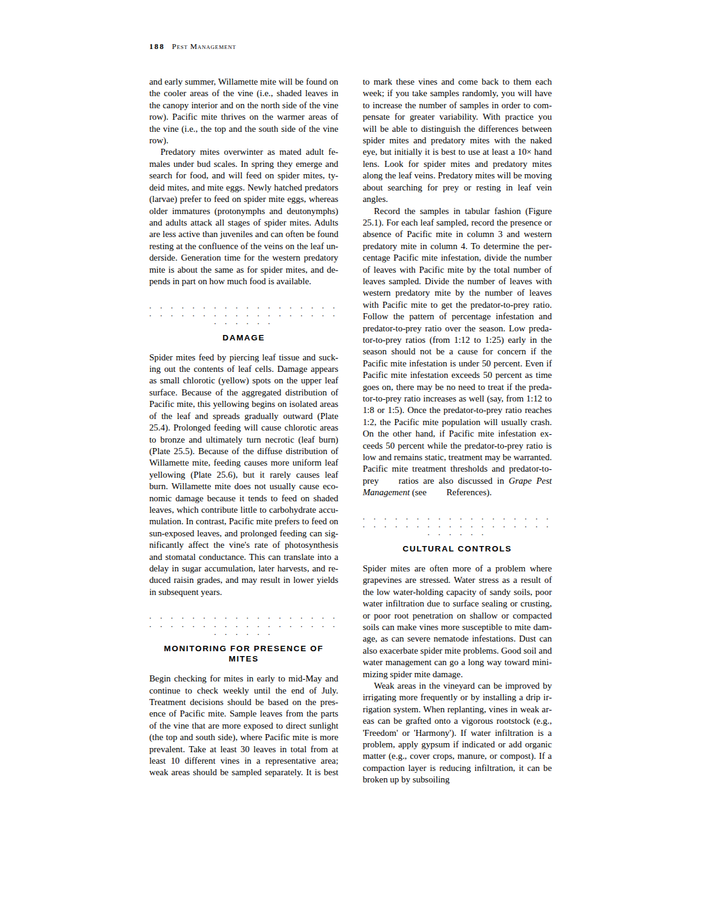188 Pest Management
and early summer, Willamette mite will be found on the cooler areas of the vine (i.e., shaded leaves in the canopy interior and on the north side of the vine row). Pacific mite thrives on the warmer areas of the vine (i.e., the top and the south side of the vine row).
Predatory mites overwinter as mated adult females under bud scales. In spring they emerge and search for food, and will feed on spider mites, tydeid mites, and mite eggs. Newly hatched predators (larvae) prefer to feed on spider mite eggs, whereas older immatures (protonymphs and deutonymphs) and adults attack all stages of spider mites. Adults are less active than juveniles and can often be found resting at the confluence of the veins on the leaf underside. Generation time for the western predatory mite is about the same as for spider mites, and depends in part on how much food is available.
. . . . . . . . . . . . . . . . . . . . . . . . . . . . . . . . . . . . . . . . . .
Damage
Spider mites feed by piercing leaf tissue and sucking out the contents of leaf cells. Damage appears as small chlorotic (yellow) spots on the upper leaf surface. Because of the aggregated distribution of Pacific mite, this yellowing begins on isolated areas of the leaf and spreads gradually outward (Plate 25.4). Prolonged feeding will cause chlorotic areas to bronze and ultimately turn necrotic (leaf burn) (Plate 25.5). Because of the diffuse distribution of Willamette mite, feeding causes more uniform leaf yellowing (Plate 25.6), but it rarely causes leaf burn. Willamette mite does not usually cause economic damage because it tends to feed on shaded leaves, which contribute little to carbohydrate accumulation. In contrast, Pacific mite prefers to feed on sun-exposed leaves, and prolonged feeding can significantly affect the vine's rate of photosynthesis and stomatal conductance. This can translate into a delay in sugar accumulation, later harvests, and reduced raisin grades, and may result in lower yields in subsequent years.
. . . . . . . . . . . . . . . . . . . . . . . . . . . . . . . . . . . . . . . . . .
Monitoring for Presence of Mites
Begin checking for mites in early to mid-May and continue to check weekly until the end of July. Treatment decisions should be based on the presence of Pacific mite. Sample leaves from the parts of the vine that are more exposed to direct sunlight (the top and south side), where Pacific mite is more prevalent. Take at least 30 leaves in total from at least 10 different vines in a representative area; weak areas should be sampled separately. It is best to mark these vines and come back to them each week; if you take samples randomly, you will have to increase the number of samples in order to compensate for greater variability. With practice you will be able to distinguish the differences between spider mites and predatory mites with the naked eye, but initially it is best to use at least a 10× hand lens. Look for spider mites and predatory mites along the leaf veins. Predatory mites will be moving about searching for prey or resting in leaf vein angles.
Record the samples in tabular fashion (Figure 25.1). For each leaf sampled, record the presence or absence of Pacific mite in column 3 and western predatory mite in column 4. To determine the percentage Pacific mite infestation, divide the number of leaves with Pacific mite by the total number of leaves sampled. Divide the number of leaves with western predatory mite by the number of leaves with Pacific mite to get the predator-to-prey ratio. Follow the pattern of percentage infestation and predator-to-prey ratio over the season. Low predator-to-prey ratios (from 1:12 to 1:25) early in the season should not be a cause for concern if the Pacific mite infestation is under 50 percent. Even if Pacific mite infestation exceeds 50 percent as time goes on, there may be no need to treat if the predator-to-prey ratio increases as well (say, from 1:12 to 1:8 or 1:5). Once the predator-to-prey ratio reaches 1:2, the Pacific mite population will usually crash. On the other hand, if Pacific mite infestation exceeds 50 percent while the predator-to-prey ratio is low and remains static, treatment may be warranted. Pacific mite treatment thresholds and predator-to-prey ratios are also discussed in Grape Pest Management (see References).
. . . . . . . . . . . . . . . . . . . . . . . . . . . . . . . . . . . . . . . . . .
Cultural Controls
Spider mites are often more of a problem where grapevines are stressed. Water stress as a result of the low water-holding capacity of sandy soils, poor water infiltration due to surface sealing or crusting, or poor root penetration on shallow or compacted soils can make vines more susceptible to mite damage, as can severe nematode infestations. Dust can also exacerbate spider mite problems. Good soil and water management can go a long way toward minimizing spider mite damage.
Weak areas in the vineyard can be improved by irrigating more frequently or by installing a drip irrigation system. When replanting, vines in weak areas can be grafted onto a vigorous rootstock (e.g., 'Freedom' or 'Harmony'). If water infiltration is a problem, apply gypsum if indicated or add organic matter (e.g., cover crops, manure, or compost). If a compaction layer is reducing infiltration, it can be broken up by subsoiling